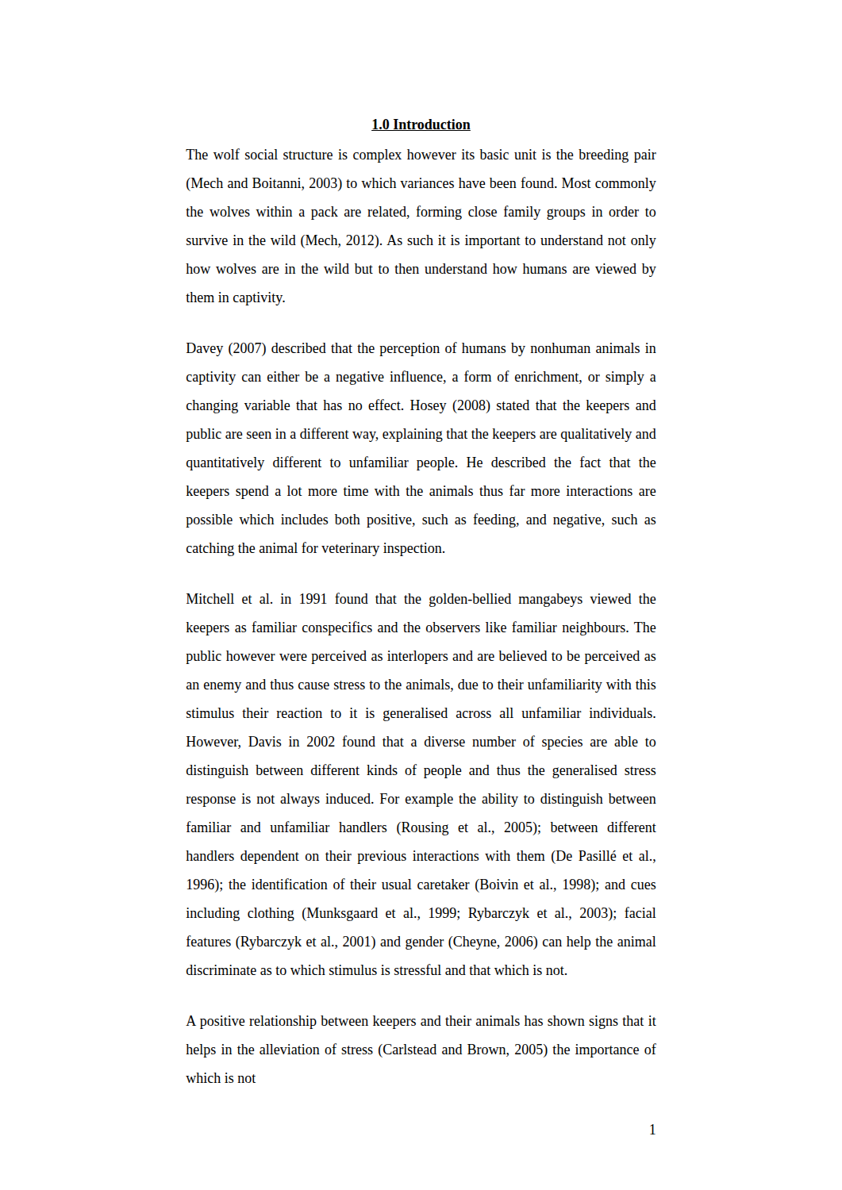1.0 Introduction
The wolf social structure is complex however its basic unit is the breeding pair (Mech and Boitanni, 2003) to which variances have been found. Most commonly the wolves within a pack are related, forming close family groups in order to survive in the wild (Mech, 2012). As such it is important to understand not only how wolves are in the wild but to then understand how humans are viewed by them in captivity.
Davey (2007) described that the perception of humans by nonhuman animals in captivity can either be a negative influence, a form of enrichment, or simply a changing variable that has no effect. Hosey (2008) stated that the keepers and public are seen in a different way, explaining that the keepers are qualitatively and quantitatively different to unfamiliar people. He described the fact that the keepers spend a lot more time with the animals thus far more interactions are possible which includes both positive, such as feeding, and negative, such as catching the animal for veterinary inspection.
Mitchell et al. in 1991 found that the golden-bellied mangabeys viewed the keepers as familiar conspecifics and the observers like familiar neighbours. The public however were perceived as interlopers and are believed to be perceived as an enemy and thus cause stress to the animals, due to their unfamiliarity with this stimulus their reaction to it is generalised across all unfamiliar individuals. However, Davis in 2002 found that a diverse number of species are able to distinguish between different kinds of people and thus the generalised stress response is not always induced. For example the ability to distinguish between familiar and unfamiliar handlers (Rousing et al., 2005); between different handlers dependent on their previous interactions with them (De Pasillé et al., 1996); the identification of their usual caretaker (Boivin et al., 1998); and cues including clothing (Munksgaard et al., 1999; Rybarczyk et al., 2003); facial features (Rybarczyk et al., 2001) and gender (Cheyne, 2006) can help the animal discriminate as to which stimulus is stressful and that which is not.
A positive relationship between keepers and their animals has shown signs that it helps in the alleviation of stress (Carlstead and Brown, 2005) the importance of which is not
1